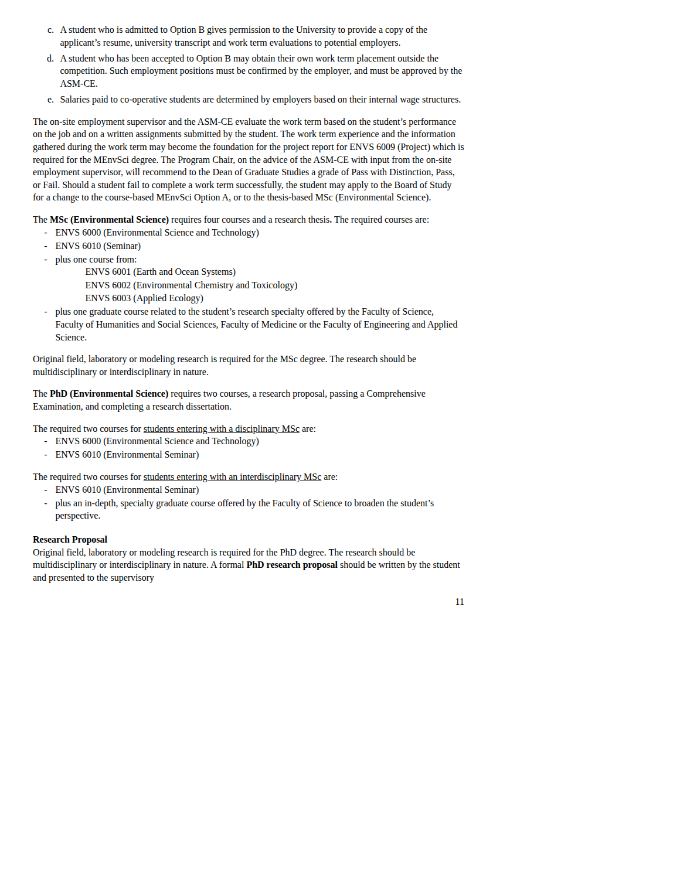A student who is admitted to Option B gives permission to the University to provide a copy of the applicant’s resume, university transcript and work term evaluations to potential employers.
A student who has been accepted to Option B may obtain their own work term placement outside the competition. Such employment positions must be confirmed by the employer, and must be approved by the ASM-CE.
Salaries paid to co-operative students are determined by employers based on their internal wage structures.
The on-site employment supervisor and the ASM-CE evaluate the work term based on the student’s performance on the job and on a written assignments submitted by the student. The work term experience and the information gathered during the work term may become the foundation for the project report for ENVS 6009 (Project) which is required for the MEnvSci degree. The Program Chair, on the advice of the ASM-CE with input from the on-site employment supervisor, will recommend to the Dean of Graduate Studies a grade of Pass with Distinction, Pass, or Fail. Should a student fail to complete a work term successfully, the student may apply to the Board of Study for a change to the course-based MEnvSci Option A, or to the thesis-based MSc (Environmental Science).
The MSc (Environmental Science) requires four courses and a research thesis. The required courses are:
ENVS 6000 (Environmental Science and Technology)
ENVS 6010 (Seminar)
plus one course from:
ENVS 6001 (Earth and Ocean Systems)
ENVS 6002 (Environmental Chemistry and Toxicology)
ENVS 6003 (Applied Ecology)
plus one graduate course related to the student’s research specialty offered by the Faculty of Science, Faculty of Humanities and Social Sciences, Faculty of Medicine or the Faculty of Engineering and Applied Science.
Original field, laboratory or modeling research is required for the MSc degree. The research should be multidisciplinary or interdisciplinary in nature.
The PhD (Environmental Science) requires two courses, a research proposal, passing a Comprehensive Examination, and completing a research dissertation.
The required two courses for students entering with a disciplinary MSc are:
ENVS 6000 (Environmental Science and Technology)
ENVS 6010 (Environmental Seminar)
The required two courses for students entering with an interdisciplinary MSc are:
ENVS 6010 (Environmental Seminar)
plus an in-depth, specialty graduate course offered by the Faculty of Science to broaden the student’s perspective.
Research Proposal
Original field, laboratory or modeling research is required for the PhD degree. The research should be multidisciplinary or interdisciplinary in nature. A formal PhD research proposal should be written by the student and presented to the supervisory
11